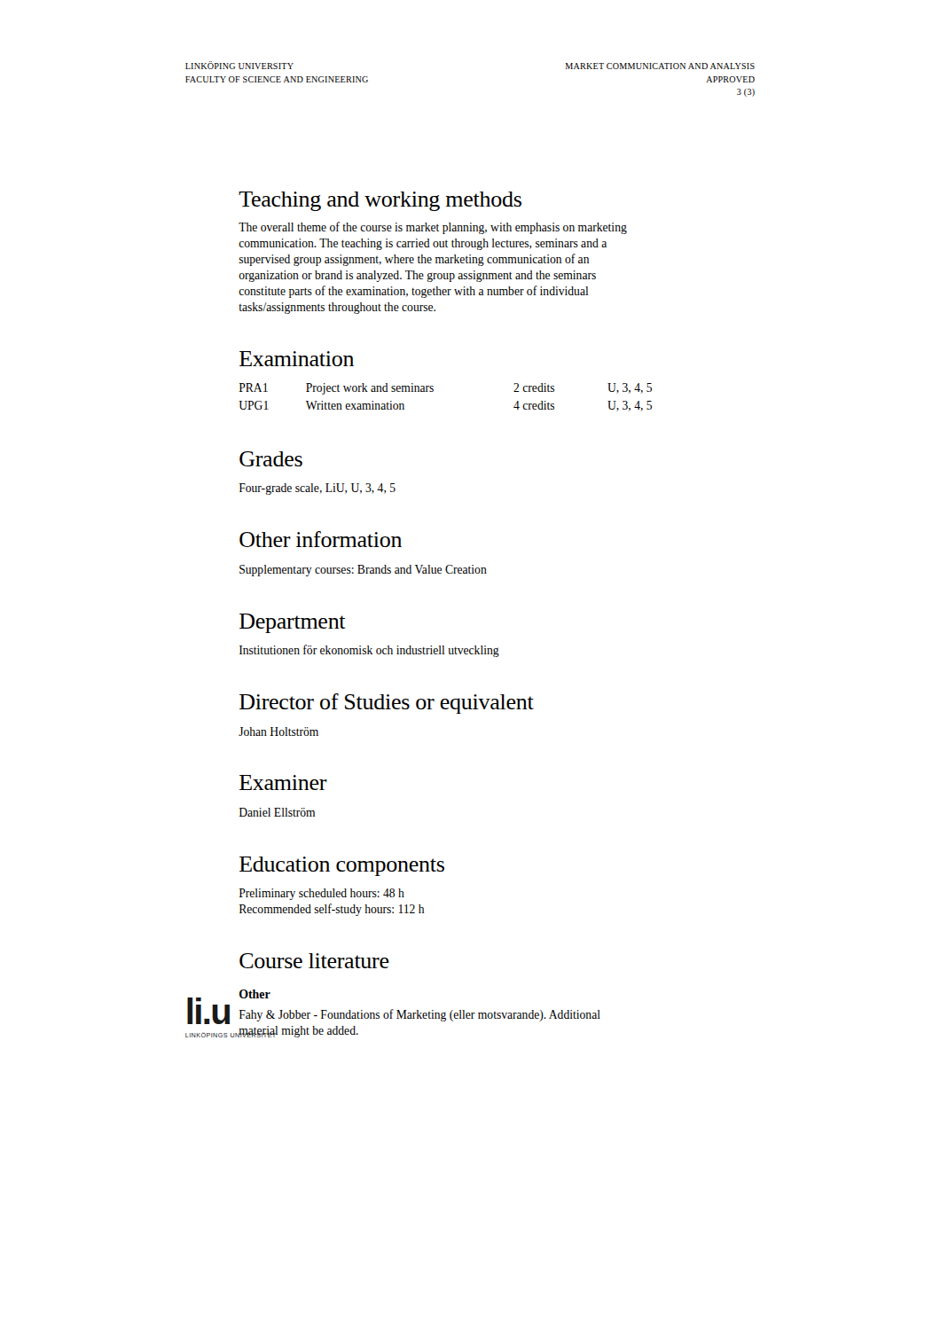LINKÖPING UNIVERSITY
FACULTY OF SCIENCE AND ENGINEERING
MARKET COMMUNICATION AND ANALYSIS
APPROVED
3 (3)
Teaching and working methods
The overall theme of the course is market planning, with emphasis on marketing communication. The teaching is carried out through lectures, seminars and a supervised group assignment, where the marketing communication of an organization or brand is analyzed. The group assignment and the seminars constitute parts of the examination, together with a number of individual tasks/assignments throughout the course.
Examination
| PRA1 | Project work and seminars | 2 credits | U, 3, 4, 5 |
| UPG1 | Written examination | 4 credits | U, 3, 4, 5 |
Grades
Four-grade scale, LiU, U, 3, 4, 5
Other information
Supplementary courses: Brands and Value Creation
Department
Institutionen för ekonomisk och industriell utveckling
Director of Studies or equivalent
Johan Holtström
Examiner
Daniel Ellström
Education components
Preliminary scheduled hours: 48 h
Recommended self-study hours: 112 h
Course literature
Other
Fahy & Jobber - Foundations of Marketing (eller motsvarande). Additional material might be added.
li.u
LINKÖPINGS UNIVERSITET